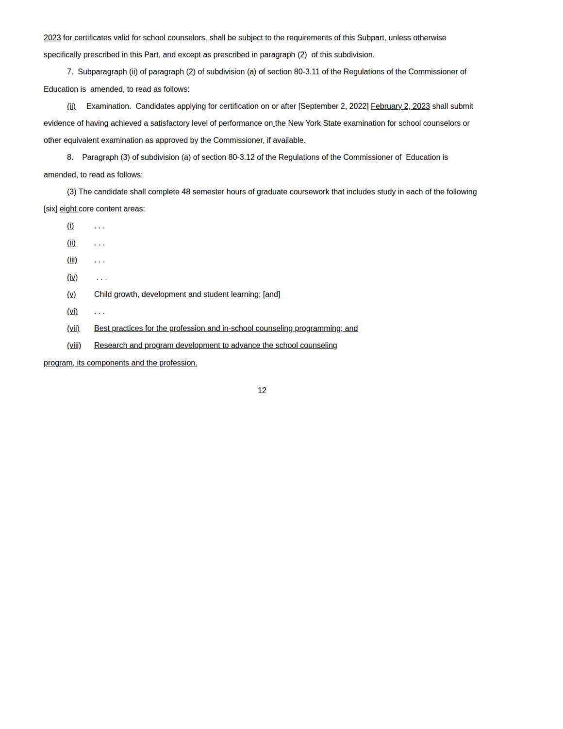2023 for certificates valid for school counselors, shall be subject to the requirements of this Subpart, unless otherwise specifically prescribed in this Part, and except as prescribed in paragraph (2) of this subdivision.
7. Subparagraph (ii) of paragraph (2) of subdivision (a) of section 80-3.11 of the Regulations of the Commissioner of Education is amended, to read as follows:
(ii) Examination. Candidates applying for certification on or after [September 2, 2022] February 2, 2023 shall submit evidence of having achieved a satisfactory level of performance on the New York State examination for school counselors or other equivalent examination as approved by the Commissioner, if available.
8. Paragraph (3) of subdivision (a) of section 80-3.12 of the Regulations of the Commissioner of Education is amended, to read as follows:
(3) The candidate shall complete 48 semester hours of graduate coursework that includes study in each of the following [six] eight core content areas:
(i). . .
(ii). . .
(iii). . .
(iv) . . .
(v) Child growth, development and student learning; [and]
(vi). . .
(vii) Best practices for the profession and in-school counseling programming; and
(viii) Research and program development to advance the school counseling
program, its components and the profession.
12